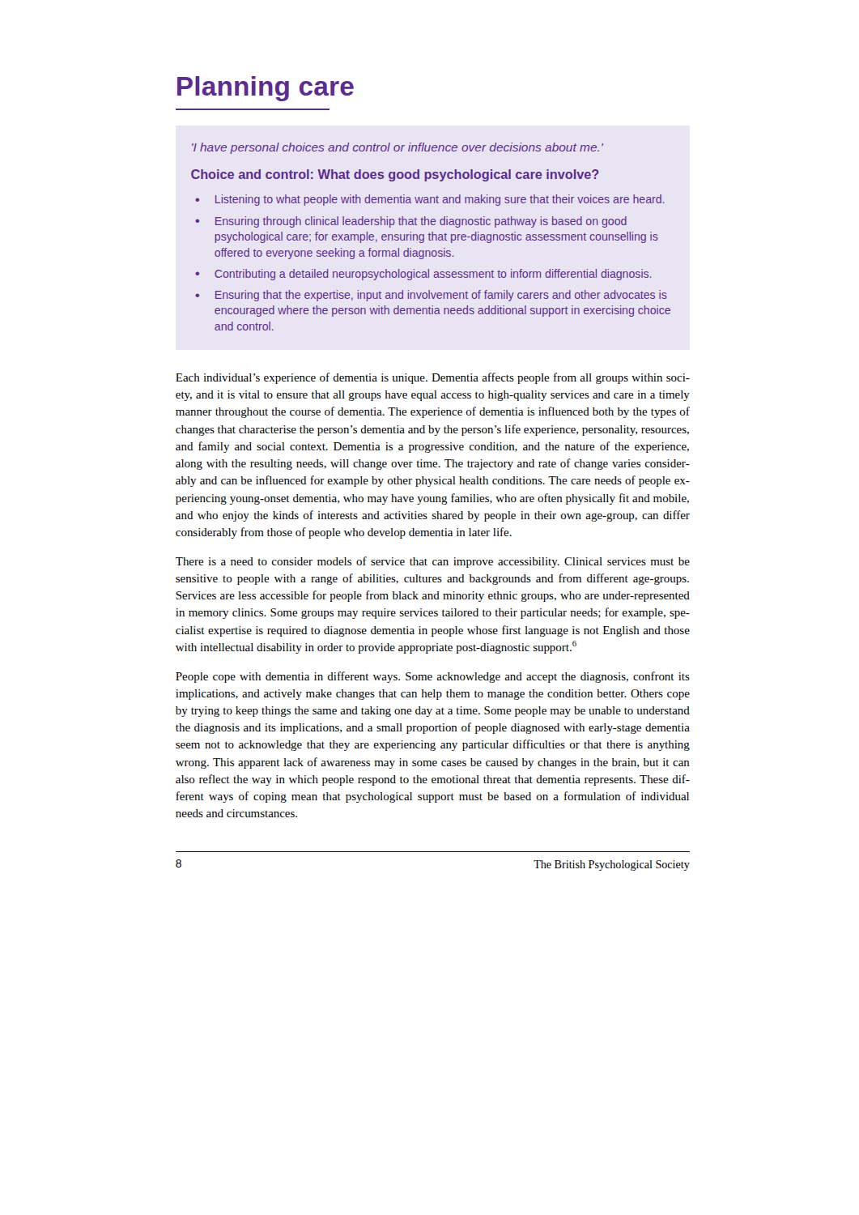Planning care
'I have personal choices and control or influence over decisions about me.'
Choice and control: What does good psychological care involve?
Listening to what people with dementia want and making sure that their voices are heard.
Ensuring through clinical leadership that the diagnostic pathway is based on good psychological care; for example, ensuring that pre-diagnostic assessment counselling is offered to everyone seeking a formal diagnosis.
Contributing a detailed neuropsychological assessment to inform differential diagnosis.
Ensuring that the expertise, input and involvement of family carers and other advocates is encouraged where the person with dementia needs additional support in exercising choice and control.
Each individual’s experience of dementia is unique. Dementia affects people from all groups within society, and it is vital to ensure that all groups have equal access to high-quality services and care in a timely manner throughout the course of dementia. The experience of dementia is influenced both by the types of changes that characterise the person’s dementia and by the person’s life experience, personality, resources, and family and social context. Dementia is a progressive condition, and the nature of the experience, along with the resulting needs, will change over time. The trajectory and rate of change varies considerably and can be influenced for example by other physical health conditions. The care needs of people experiencing young-onset dementia, who may have young families, who are often physically fit and mobile, and who enjoy the kinds of interests and activities shared by people in their own age-group, can differ considerably from those of people who develop dementia in later life.
There is a need to consider models of service that can improve accessibility. Clinical services must be sensitive to people with a range of abilities, cultures and backgrounds and from different age-groups. Services are less accessible for people from black and minority ethnic groups, who are under-represented in memory clinics. Some groups may require services tailored to their particular needs; for example, specialist expertise is required to diagnose dementia in people whose first language is not English and those with intellectual disability in order to provide appropriate post-diagnostic support.6
People cope with dementia in different ways. Some acknowledge and accept the diagnosis, confront its implications, and actively make changes that can help them to manage the condition better. Others cope by trying to keep things the same and taking one day at a time. Some people may be unable to understand the diagnosis and its implications, and a small proportion of people diagnosed with early-stage dementia seem not to acknowledge that they are experiencing any particular difficulties or that there is anything wrong. This apparent lack of awareness may in some cases be caused by changes in the brain, but it can also reflect the way in which people respond to the emotional threat that dementia represents. These different ways of coping mean that psychological support must be based on a formulation of individual needs and circumstances.
8 The British Psychological Society